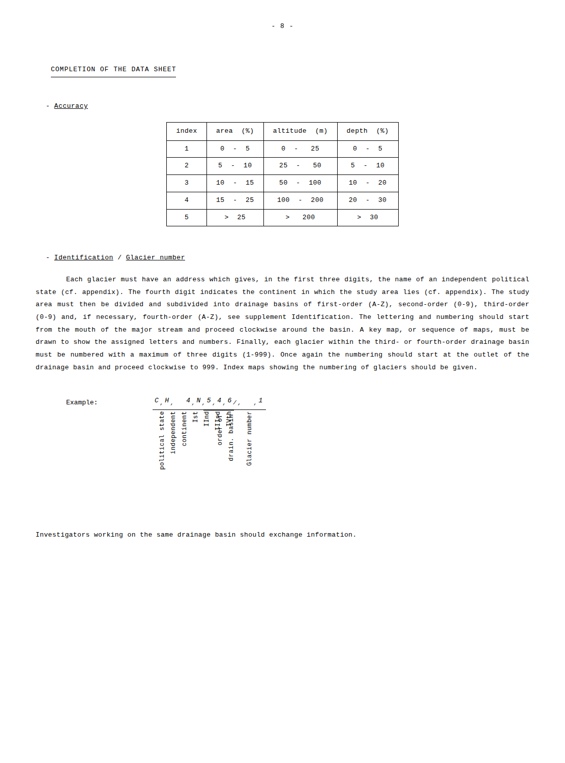- 8 -
COMPLETION OF THE DATA SHEET
- Accuracy
| index | area (%) | altitude (m) | depth (%) |
| --- | --- | --- | --- |
| 1 | 0 - 5 | 0 - 25 | 0 - 5 |
| 2 | 5 - 10 | 25 - 50 | 5 - 10 |
| 3 | 10 - 15 | 50 - 100 | 10 - 20 |
| 4 | 15 - 25 | 100 - 200 | 20 - 30 |
| 5 | > 25 | > 200 | > 30 |
- Identification / Glacier number
Each glacier must have an address which gives, in the first three digits, the name of an independent political state (cf. appendix). The fourth digit indicates the continent in which the study area lies (cf. appendix). The study area must then be divided and subdivided into drainage basins of first-order (A-Z), second-order (0-9), third-order (0-9) and, if necessary, fourth-order (A-Z), see supplement Identification. The lettering and numbering should start from the mouth of the major stream and proceed clockwise around the basin. A key map, or sequence of maps, must be drawn to show the assigned letters and numbers. Finally, each glacier within the third- or fourth-order drainage basin must be numbered with a maximum of three digits (1-999). Once again the numbering should start at the outlet of the drainage basin and proceed clockwise to 999. Index maps showing the numbering of glaciers should be given.
Example:
C,H, 4,N,5,4,6/, ,1
political state
independent
continent
Ist
IInd
IIIrd
IVth
order of
drain. basin
Glacier number
Investigators working on the same drainage basin should exchange information.